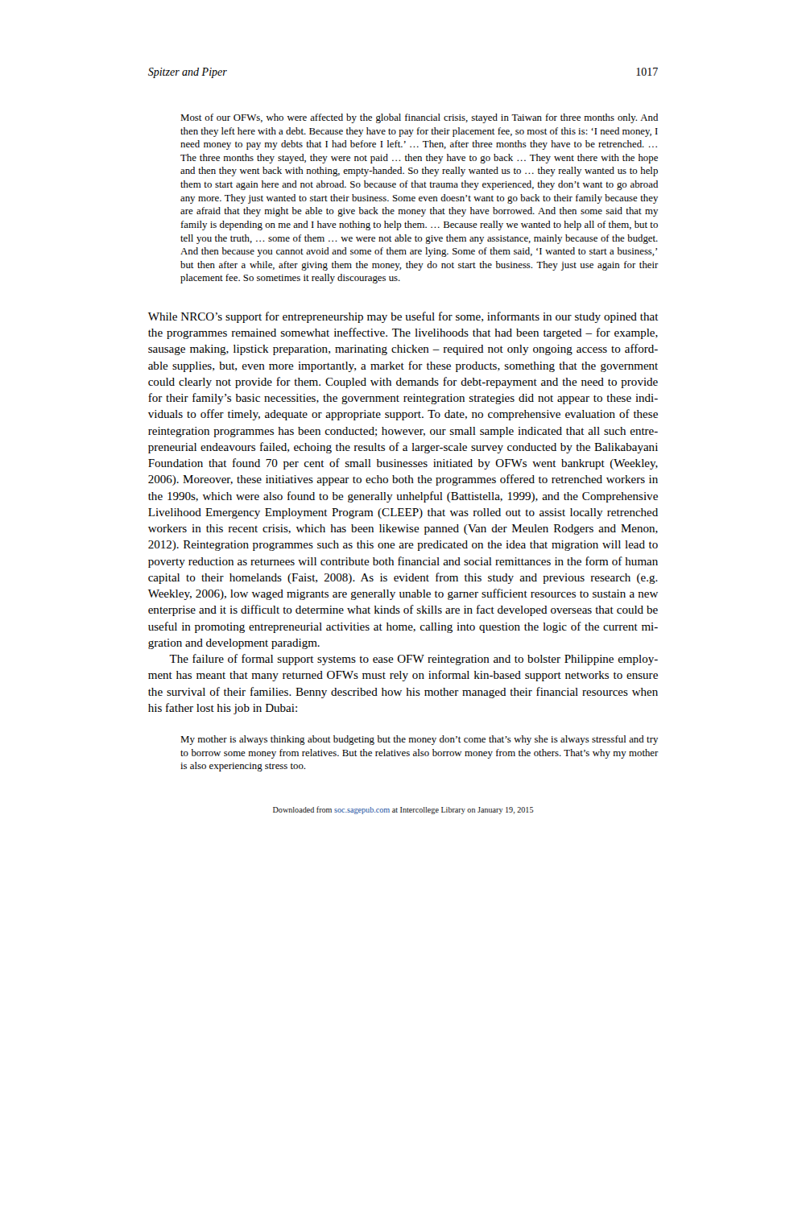Spitzer and Piper 1017
Most of our OFWs, who were affected by the global financial crisis, stayed in Taiwan for three months only. And then they left here with a debt. Because they have to pay for their placement fee, so most of this is: ‘I need money, I need money to pay my debts that I had before I left.’ … Then, after three months they have to be retrenched. … The three months they stayed, they were not paid … then they have to go back … They went there with the hope and then they went back with nothing, empty-handed. So they really wanted us to … they really wanted us to help them to start again here and not abroad. So because of that trauma they experienced, they don’t want to go abroad any more. They just wanted to start their business. Some even doesn’t want to go back to their family because they are afraid that they might be able to give back the money that they have borrowed. And then some said that my family is depending on me and I have nothing to help them. … Because really we wanted to help all of them, but to tell you the truth, … some of them … we were not able to give them any assistance, mainly because of the budget. And then because you cannot avoid and some of them are lying. Some of them said, ‘I wanted to start a business,’ but then after a while, after giving them the money, they do not start the business. They just use again for their placement fee. So sometimes it really discourages us.
While NRCO’s support for entrepreneurship may be useful for some, informants in our study opined that the programmes remained somewhat ineffective. The livelihoods that had been targeted – for example, sausage making, lipstick preparation, marinating chicken – required not only ongoing access to affordable supplies, but, even more importantly, a market for these products, something that the government could clearly not provide for them. Coupled with demands for debt-repayment and the need to provide for their family’s basic necessities, the government reintegration strategies did not appear to these individuals to offer timely, adequate or appropriate support. To date, no comprehensive evaluation of these reintegration programmes has been conducted; however, our small sample indicated that all such entrepreneurial endeavours failed, echoing the results of a larger-scale survey conducted by the Balikabayani Foundation that found 70 per cent of small businesses initiated by OFWs went bankrupt (Weekley, 2006). Moreover, these initiatives appear to echo both the programmes offered to retrenched workers in the 1990s, which were also found to be generally unhelpful (Battistella, 1999), and the Comprehensive Livelihood Emergency Employment Program (CLEEP) that was rolled out to assist locally retrenched workers in this recent crisis, which has been likewise panned (Van der Meulen Rodgers and Menon, 2012). Reintegration programmes such as this one are predicated on the idea that migration will lead to poverty reduction as returnees will contribute both financial and social remittances in the form of human capital to their homelands (Faist, 2008). As is evident from this study and previous research (e.g. Weekley, 2006), low waged migrants are generally unable to garner sufficient resources to sustain a new enterprise and it is difficult to determine what kinds of skills are in fact developed overseas that could be useful in promoting entrepreneurial activities at home, calling into question the logic of the current migration and development paradigm.
The failure of formal support systems to ease OFW reintegration and to bolster Philippine employment has meant that many returned OFWs must rely on informal kin-based support networks to ensure the survival of their families. Benny described how his mother managed their financial resources when his father lost his job in Dubai:
My mother is always thinking about budgeting but the money don’t come that’s why she is always stressful and try to borrow some money from relatives. But the relatives also borrow money from the others. That’s why my mother is also experiencing stress too.
Downloaded from soc.sagepub.com at Intercollege Library on January 19, 2015